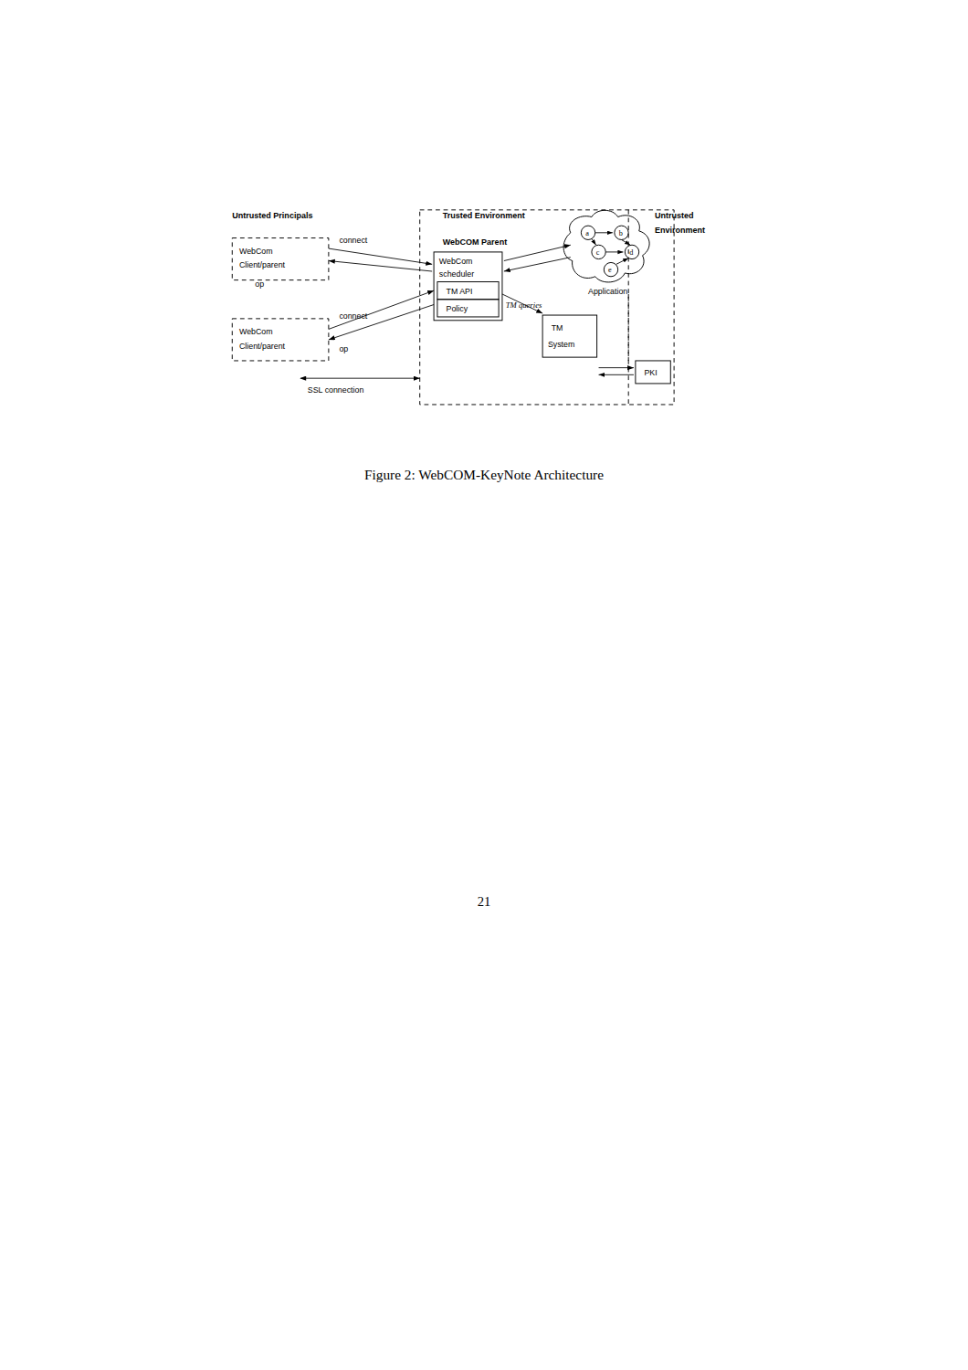Untrusted Principals Trusted Environment Untrusted Environment WebCom Client/parent WebCom Client/parent WebCOM Parent WebCom scheduler TM API Policy connect connect op op SSL connection a b c d e Application TM queries TM System PKI
Figure 2: WebCOM-KeyNote Architecture
21